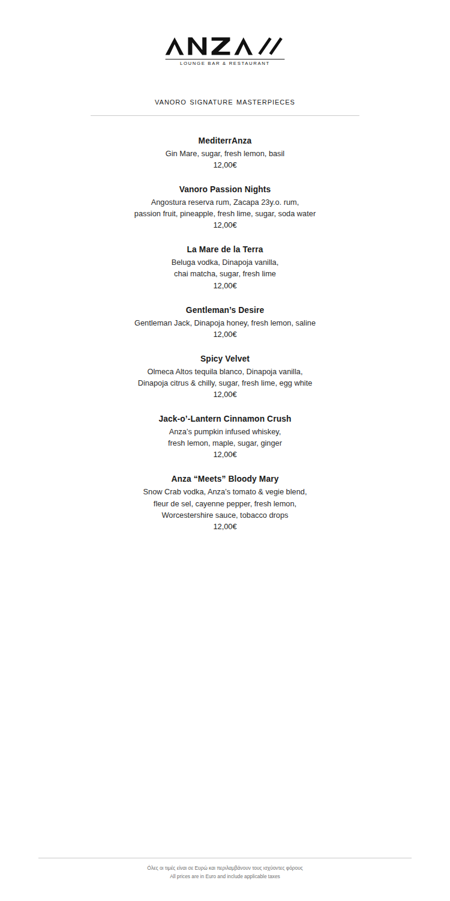LOUNGE BAR & RESTAURANT
vanoro signature masterpieces
MediterrAnza Gin Mare, sugar, fresh lemon, basil 12,00€
Vanoro Passion Nights Angostura reserva rum, Zacapa 23y.o. rum,
passion fruit, pineapple, fresh lime, sugar, soda water 12,00€
La Mare de la Terra Beluga vodka, Dinapoja vanilla,
chai matcha, sugar, fresh lime 12,00€
Gentleman’s Desire Gentleman Jack, Dinapoja honey, fresh lemon, saline 12,00€
Spicy Velvet Olmeca Altos tequila blanco, Dinapoja vanilla,
Dinapoja citrus & chilly, sugar, fresh lime, egg white 12,00€
Jack-o’-Lantern Cinnamon Crush Anza’s pumpkin infused whiskey,
fresh lemon, maple, sugar, ginger 12,00€
Anza “Meets” Bloody Mary Snow Crab vodka, Anza’s tomato & vegie blend,
fleur de sel, cayenne pepper, fresh lemon,
Worcestershire sauce, tobacco drops 12,00€
Óλες οι τιμές είναι σε Ευρώ και περιλαμβάνουν τους ισχύοντες φόρους
All prices are in Euro and include applicable taxes